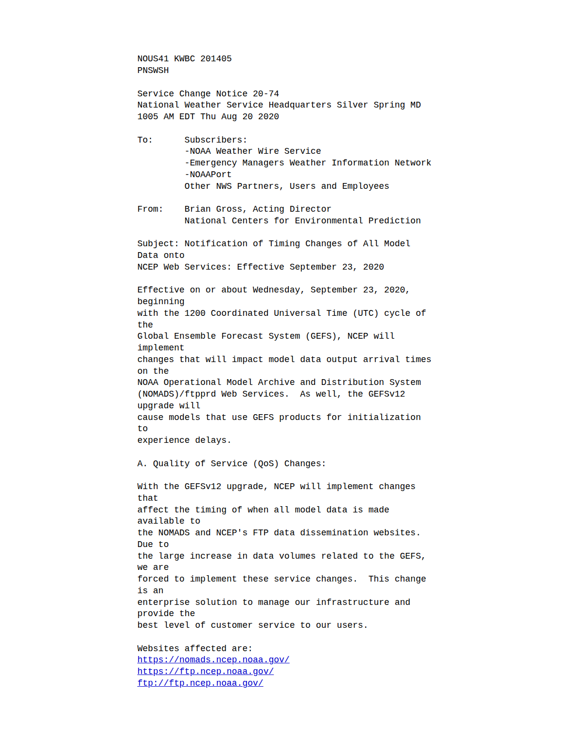NOUS41 KWBC 201405
PNSWSH

Service Change Notice 20-74
National Weather Service Headquarters Silver Spring MD
1005 AM EDT Thu Aug 20 2020

To:      Subscribers:
         -NOAA Weather Wire Service
         -Emergency Managers Weather Information Network
         -NOAAPort
         Other NWS Partners, Users and Employees

From:    Brian Gross, Acting Director
         National Centers for Environmental Prediction

Subject: Notification of Timing Changes of All Model Data onto
NCEP Web Services: Effective September 23, 2020

Effective on or about Wednesday, September 23, 2020, beginning
with the 1200 Coordinated Universal Time (UTC) cycle of the
Global Ensemble Forecast System (GEFS), NCEP will implement
changes that will impact model data output arrival times on the
NOAA Operational Model Archive and Distribution System
(NOMADS)/ftpprd Web Services.  As well, the GEFSv12 upgrade will
cause models that use GEFS products for initialization to
experience delays.

A. Quality of Service (QoS) Changes:

With the GEFSv12 upgrade, NCEP will implement changes that
affect the timing of when all model data is made available to
the NOMADS and NCEP's FTP data dissemination websites.  Due to
the large increase in data volumes related to the GEFS, we are
forced to implement these service changes.  This change is an
enterprise solution to manage our infrastructure and provide the
best level of customer service to our users.

Websites affected are:
https://nomads.ncep.noaa.gov/
https://ftp.ncep.noaa.gov/
ftp://ftp.ncep.noaa.gov/